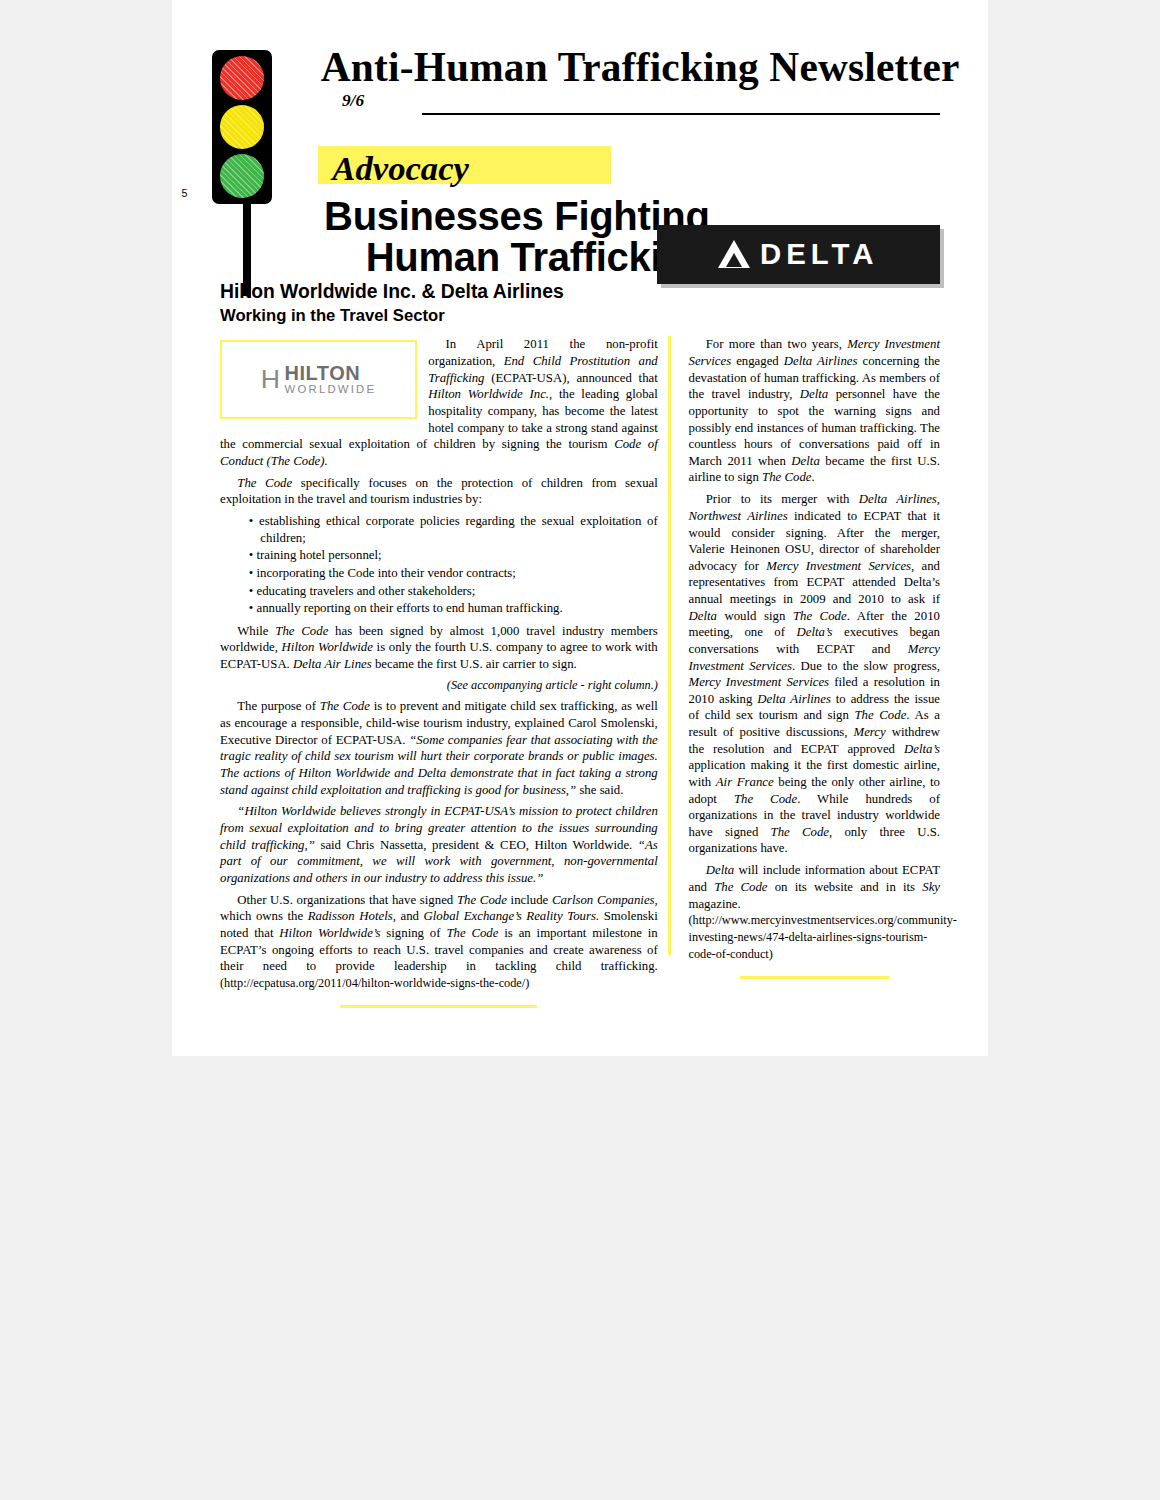5
Anti-Human Trafficking Newsletter 9/6
Advocacy
DELTA
Businesses Fighting
Human Trafficking
Hilton Worldwide Inc. & Delta Airlines
Working in the Travel Sector
H
HILTON
WORLDWIDE
In April 2011 the non-profit organization, End Child Prostitution and Trafficking (ECPAT-USA), announced that Hilton Worldwide Inc., the leading global hospitality company, has become the latest hotel company to take a strong stand against the commercial sexual exploitation of children by signing the tourism Code of Conduct (The Code).
The Code specifically focuses on the protection of children from sexual exploitation in the travel and tourism industries by:
establishing ethical corporate policies regarding the sexual exploitation of children;
training hotel personnel;
incorporating the Code into their vendor contracts;
educating travelers and other stakeholders;
annually reporting on their efforts to end human trafficking.
While The Code has been signed by almost 1,000 travel industry members worldwide, Hilton Worldwide is only the fourth U.S. company to agree to work with ECPAT-USA. Delta Air Lines became the first U.S. air carrier to sign.
(See accompanying article - right column.)
The purpose of The Code is to prevent and mitigate child sex trafficking, as well as encourage a responsible, child-wise tourism industry, explained Carol Smolenski, Executive Director of ECPAT-USA. “Some companies fear that associating with the tragic reality of child sex tourism will hurt their corporate brands or public images. The actions of Hilton Worldwide and Delta demonstrate that in fact taking a strong stand against child exploitation and trafficking is good for business,” she said.
“Hilton Worldwide believes strongly in ECPAT-USA’s mission to protect children from sexual exploitation and to bring greater attention to the issues surrounding child trafficking,” said Chris Nassetta, president & CEO, Hilton Worldwide. “As part of our commitment, we will work with government, non-governmental organizations and others in our industry to address this issue.”
Other U.S. organizations that have signed The Code include Carlson Companies, which owns the Radisson Hotels, and Global Exchange’s Reality Tours. Smolenski noted that Hilton Worldwide’s signing of The Code is an important milestone in ECPAT’s ongoing efforts to reach U.S. travel companies and create awareness of their need to provide leadership in tackling child trafficking. (http://ecpatusa.org/2011/04/hilton-worldwide-signs-the-code/)
For more than two years, Mercy Investment Services engaged Delta Airlines concerning the devastation of human trafficking. As members of the travel industry, Delta personnel have the opportunity to spot the warning signs and possibly end instances of human trafficking. The countless hours of conversations paid off in March 2011 when Delta became the first U.S. airline to sign The Code.
Prior to its merger with Delta Airlines, Northwest Airlines indicated to ECPAT that it would consider signing. After the merger, Valerie Heinonen OSU, director of shareholder advocacy for Mercy Investment Services, and representatives from ECPAT attended Delta’s annual meetings in 2009 and 2010 to ask if Delta would sign The Code. After the 2010 meeting, one of Delta’s executives began conversations with ECPAT and Mercy Investment Services. Due to the slow progress, Mercy Investment Services filed a resolution in 2010 asking Delta Airlines to address the issue of child sex tourism and sign The Code. As a result of positive discussions, Mercy withdrew the resolution and ECPAT approved Delta’s application making it the first domestic airline, with Air France being the only other airline, to adopt The Code. While hundreds of organizations in the travel industry worldwide have signed The Code, only three U.S. organizations have.
Delta will include information about ECPAT and The Code on its website and in its Sky magazine. (http://www.mercyinvestmentservices.org/community-investing-news/474-delta-airlines-signs-tourism-code-of-conduct)